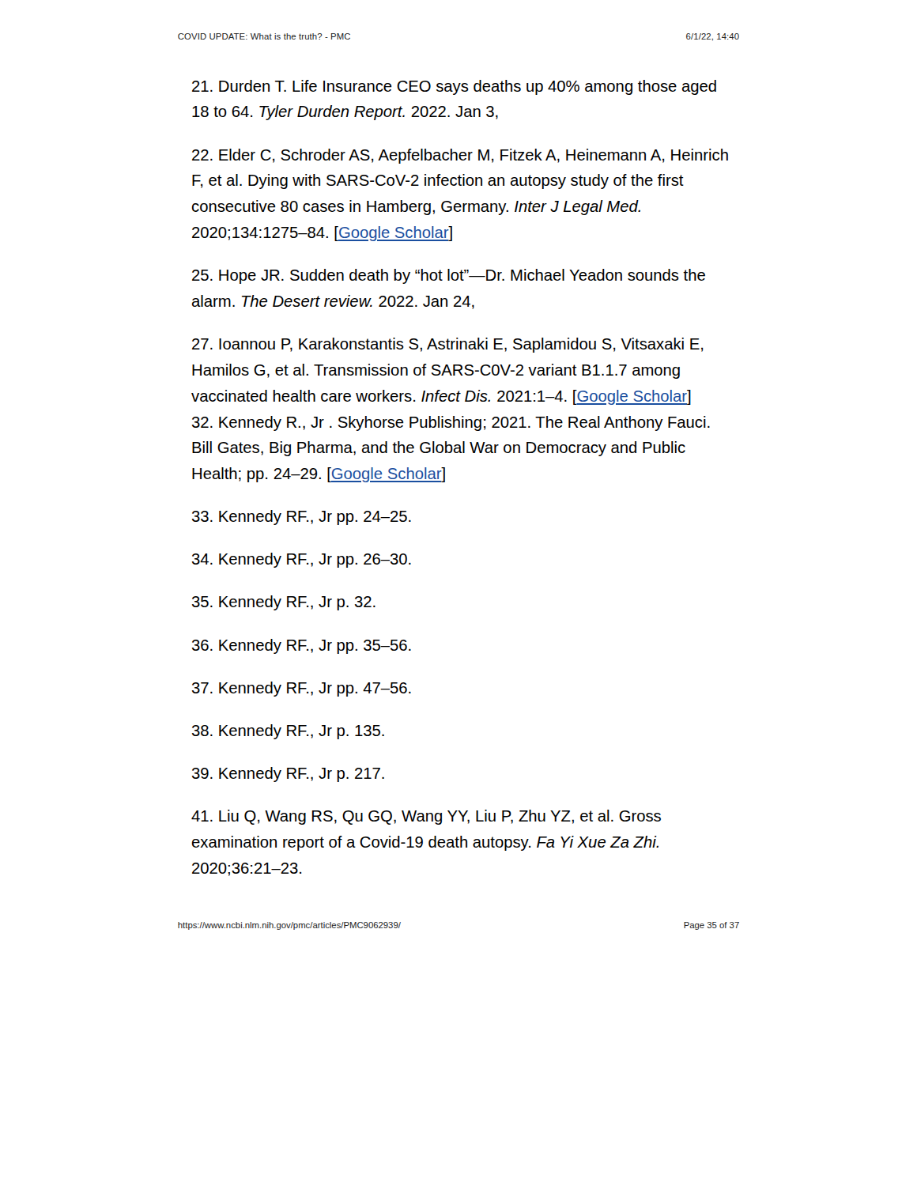COVID UPDATE: What is the truth? - PMC
6/1/22, 14:40
21. Durden T. Life Insurance CEO says deaths up 40% among those aged 18 to 64. Tyler Durden Report. 2022. Jan 3,
22. Elder C, Schroder AS, Aepfelbacher M, Fitzek A, Heinemann A, Heinrich F, et al. Dying with SARS-CoV-2 infection an autopsy study of the first consecutive 80 cases in Hamberg, Germany. Inter J Legal Med. 2020;134:1275–84. [Google Scholar]
25. Hope JR. Sudden death by “hot lot”—Dr. Michael Yeadon sounds the alarm. The Desert review. 2022. Jan 24,
27. Ioannou P, Karakonstantis S, Astrinaki E, Saplamidou S, Vitsaxaki E, Hamilos G, et al. Transmission of SARS-C0V-2 variant B1.1.7 among vaccinated health care workers. Infect Dis. 2021:1–4. [Google Scholar]
32. Kennedy R., Jr . Skyhorse Publishing; 2021. The Real Anthony Fauci. Bill Gates, Big Pharma, and the Global War on Democracy and Public Health; pp. 24–29. [Google Scholar]
33. Kennedy RF., Jr pp. 24–25.
34. Kennedy RF., Jr pp. 26–30.
35. Kennedy RF., Jr p. 32.
36. Kennedy RF., Jr pp. 35–56.
37. Kennedy RF., Jr pp. 47–56.
38. Kennedy RF., Jr p. 135.
39. Kennedy RF., Jr p. 217.
41. Liu Q, Wang RS, Qu GQ, Wang YY, Liu P, Zhu YZ, et al. Gross examination report of a Covid-19 death autopsy. Fa Yi Xue Za Zhi. 2020;36:21–23.
https://www.ncbi.nlm.nih.gov/pmc/articles/PMC9062939/
Page 35 of 37